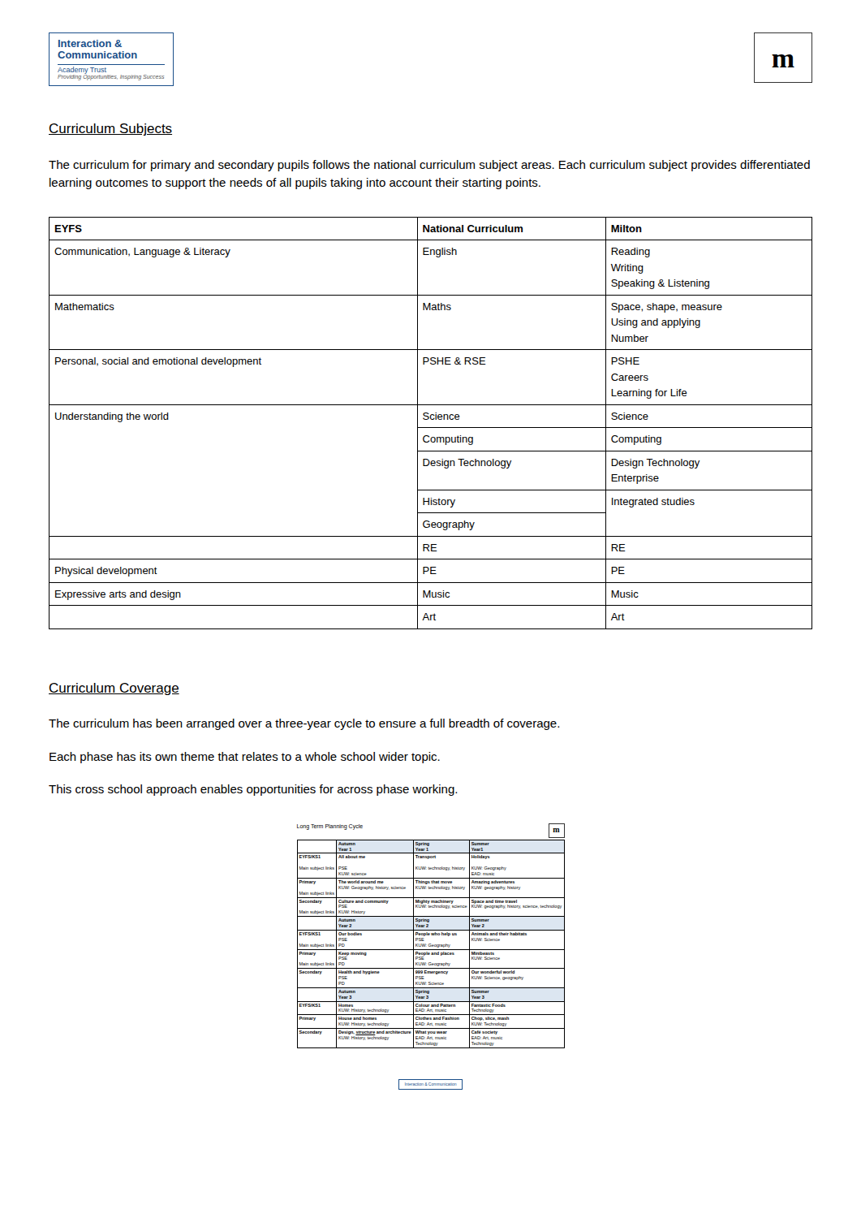Interaction &
Communication
Academy Trust
Providing Opportunities, Inspiring Success
m
Curriculum Subjects
The curriculum for primary and secondary pupils follows the national curriculum subject areas. Each curriculum subject provides differentiated learning outcomes to support the needs of all pupils taking into account their starting points.
| EYFS | National Curriculum | Milton |
| --- | --- | --- |
| Communication, Language & Literacy | English | Reading Writing Speaking & Listening |
| Mathematics | Maths | Space, shape, measure Using and applying Number |
| Personal, social and emotional development | PSHE & RSE | PSHE Careers Learning for Life |
| Understanding the world | Science | Science |
| Computing | Computing |
| Design Technology | Design Technology Enterprise |
| History | Integrated studies |
| Geography |
| | RE | RE |
| Physical development | PE | PE |
| Expressive arts and design | Music | Music |
| | Art | Art |
Curriculum Coverage
The curriculum has been arranged over a three-year cycle to ensure a full breadth of coverage.
Each phase has its own theme that relates to a whole school wider topic.
This cross school approach enables opportunities for across phase working.
Long Term Planning Cycle
m
| | Autumn Year 1 | Spring Year 1 | Summer Year1 |
| EYFS/KS1 Main subject links | All about me PSE KUW: science | Transport KUW: technology, history | Holidays KUW: Geography EAD: music |
| Primary Main subject links | The world around me KUW: Geography, history, science | Things that move KUW: technology, history | Amazing adventures KUW: geography, history |
| Secondary Main subject links | Culture and community PSE KUW: History | Mighty machinery KUW: technology, science | Space and time travel KUW: geography, history, science, technology |
| | Autumn Year 2 | Spring Year 2 | Summer Year 2 |
| EYFS/KS1 Main subject links | Our bodies PSE PD | People who help us PSE KUW: Geography | Animals and their habitats KUW: Science |
| Primary Main subject links | Keep moving PSE PD | People and places PSE KUW: Geography | Minibeasts KUW: Science |
| Secondary | Health and hygiene PSE PD | 999 Emergency PSE KUW: Science | Our wonderful world KUW: Science, geography |
| | Autumn Year 3 | Spring Year 3 | Summer Year 3 |
| EYFS/KS1 | Homes KUW: History, technology | Colour and Pattern EAD: Art, music | Fantastic Foods Technology |
| Primary | House and homes KUW: History, technology | Clothes and Fashion EAD: Art, music | Chop, slice, mash KUW: Technology |
| Secondary | Design, structure and architecture KUW: History, technology | What you wear EAD: Art, music Technology | Café society EAD: Art, music Technology |
Interaction & Communication